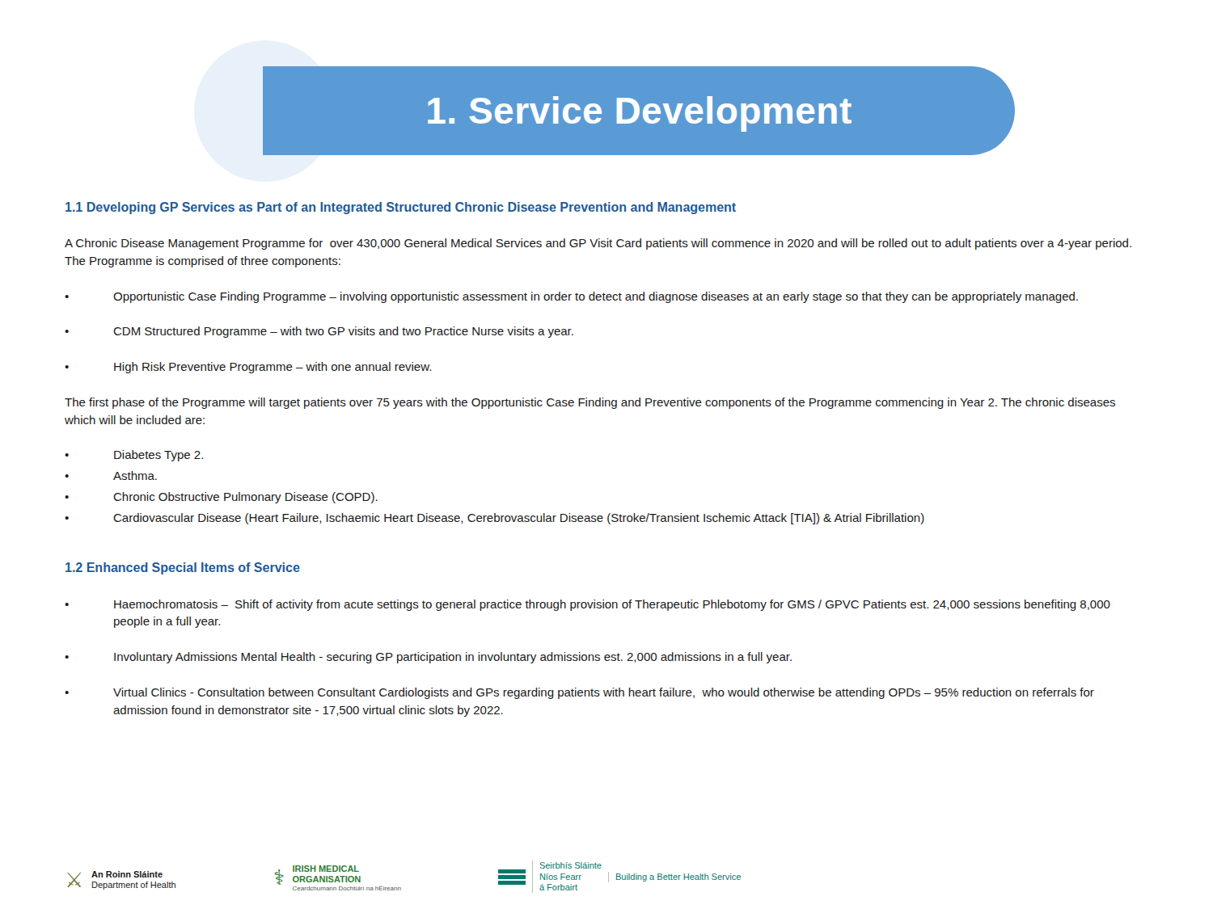1. Service Development
1.1 Developing GP Services as Part of an Integrated Structured Chronic Disease Prevention and Management
A Chronic Disease Management Programme for over 430,000 General Medical Services and GP Visit Card patients will commence in 2020 and will be rolled out to adult patients over a 4-year period. The Programme is comprised of three components:
Opportunistic Case Finding Programme – involving opportunistic assessment in order to detect and diagnose diseases at an early stage so that they can be appropriately managed.
CDM Structured Programme – with two GP visits and two Practice Nurse visits a year.
High Risk Preventive Programme – with one annual review.
The first phase of the Programme will target patients over 75 years with the Opportunistic Case Finding and Preventive components of the Programme commencing in Year 2. The chronic diseases which will be included are:
Diabetes Type 2.
Asthma.
Chronic Obstructive Pulmonary Disease (COPD).
Cardiovascular Disease (Heart Failure, Ischaemic Heart Disease, Cerebrovascular Disease (Stroke/Transient Ischemic Attack [TIA]) & Atrial Fibrillation)
1.2 Enhanced Special Items of Service
Haemochromatosis – Shift of activity from acute settings to general practice through provision of Therapeutic Phlebotomy for GMS / GPVC Patients est. 24,000 sessions benefiting 8,000 people in a full year.
Involuntary Admissions Mental Health - securing GP participation in involuntary admissions est. 2,000 admissions in a full year.
Virtual Clinics - Consultation between Consultant Cardiologists and GPs regarding patients with heart failure, who would otherwise be attending OPDs – 95% reduction on referrals for admission found in demonstrator site - 17,500 virtual clinic slots by 2022.
⚔ An Roinn Sláinte Department of Health
⚕ IRISH MEDICAL ORGANISATION Ceardchumann Dochtúirí na hÉireann
Seirbhís Sláinte Níos Fearr á Forbairt Building a Better Health Service